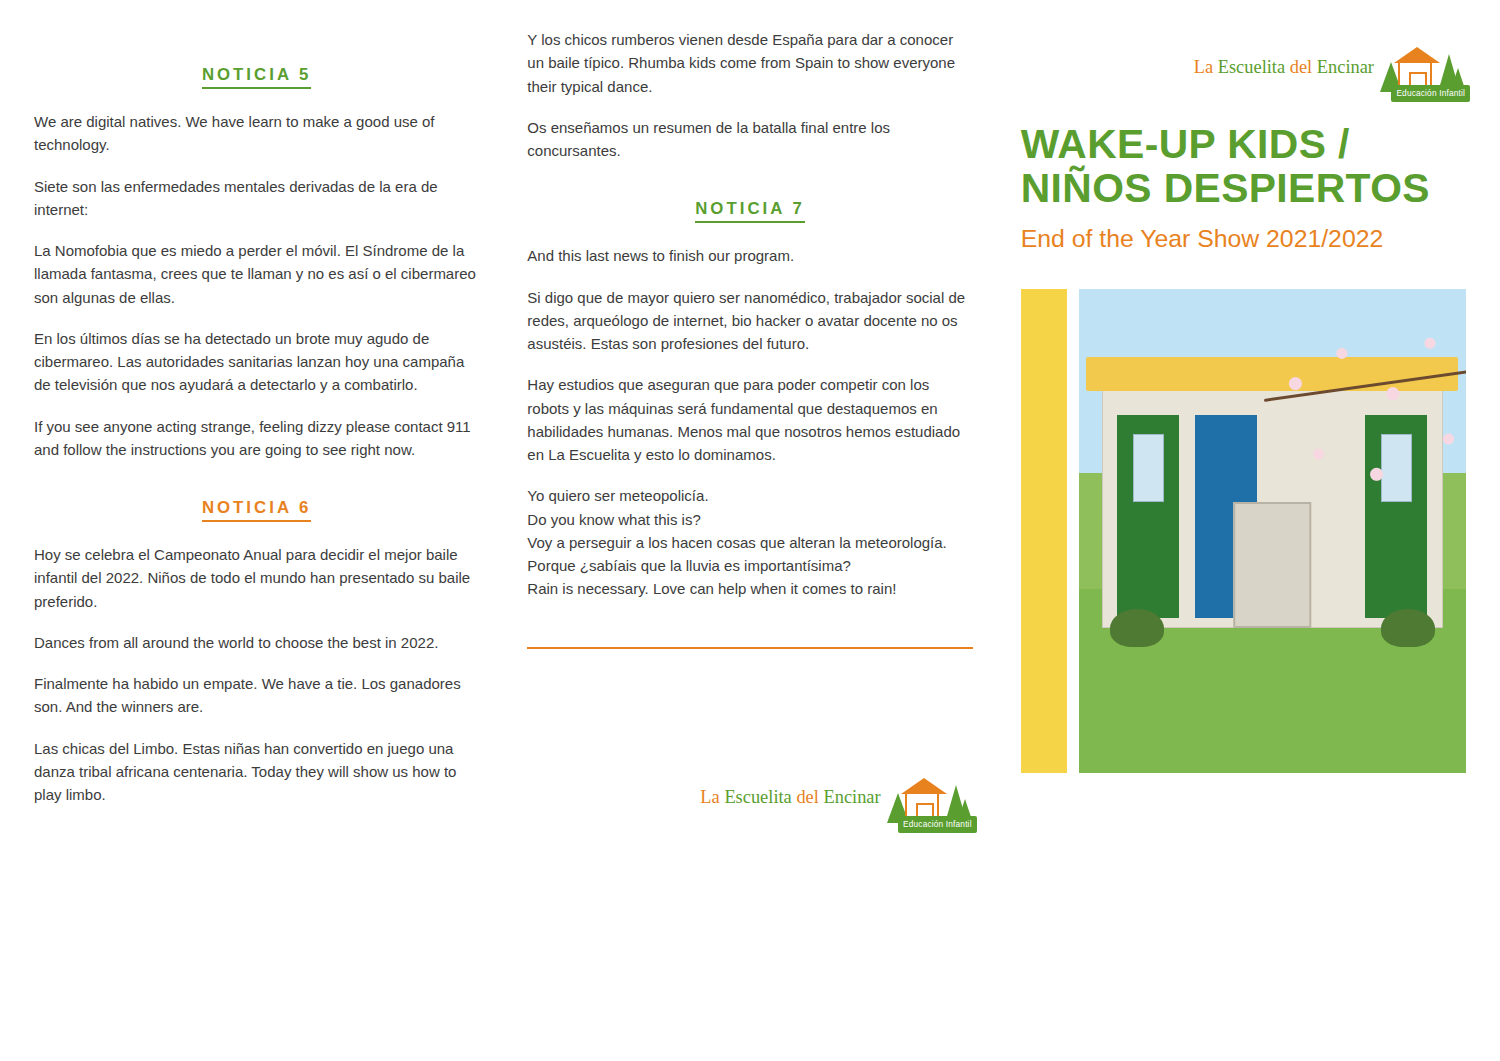Noticia 5
We are digital natives. We have learn to make a good use of technology.
Siete son las enfermedades mentales derivadas de la era de internet:
La Nomofobia que es miedo a perder el móvil. El Síndrome de la llamada fantasma, crees que te llaman y no es así o el cibermareo son algunas de ellas.
En los últimos días se ha detectado un brote muy agudo de cibermareo. Las autoridades sanitarias lanzan hoy una campaña de televisión que nos ayudará a detectarlo y a combatirlo.
If you see anyone acting strange, feeling dizzy please contact 911 and follow the instructions you are going to see right now.
Noticia 6
Hoy se celebra el Campeonato Anual para decidir el mejor baile infantil del 2022. Niños de todo el mundo han presentado su baile preferido.
Dances from all around the world to choose the best in 2022.
Finalmente ha habido un empate. We have a tie. Los ganadores son. And the winners are.
Las chicas del Limbo. Estas niñas han convertido en juego una danza tribal africana centenaria. Today they will show us how to play limbo.
Y los chicos rumberos vienen desde España para dar a conocer un baile típico. Rhumba kids come from Spain to show everyone their typical dance.
Os enseñamos un resumen de la batalla final entre los concursantes.
Noticia 7
And this last news to finish our program.
Si digo que de mayor quiero ser nanomédico, trabajador social de redes, arqueólogo de internet, bio hacker o avatar docente no os asustéis. Estas son profesiones del futuro.
Hay estudios que aseguran que para poder competir con los robots y las máquinas será fundamental que destaquemos en habilidades humanas. Menos mal que nosotros hemos estudiado en La Escuelita y esto lo dominamos.
Yo quiero ser meteopolicía.
Do you know what this is?
Voy a perseguir a los hacen cosas que alteran la meteorología. Porque ¿sabíais que la lluvia es importantísima?
Rain is necessary. Love can help when it comes to rain!
La Escuelita del Encinar
Educación Infantil
La Escuelita del Encinar
Educación Infantil
Wake-up kids / Niños despiertos
End of the Year Show 2021/2022